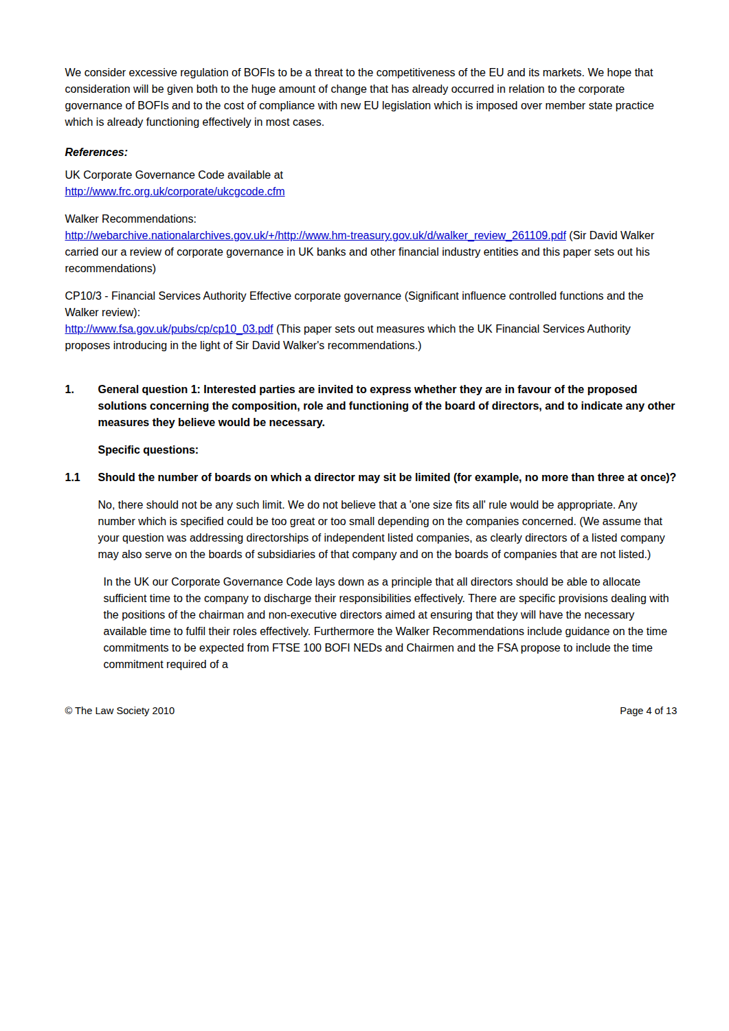We consider excessive regulation of BOFIs to be a threat to the competitiveness of the EU and its markets. We hope that consideration will be given both to the huge amount of change that has already occurred in relation to the corporate governance of BOFIs and to the cost of compliance with new EU legislation which is imposed over member state practice which is already functioning effectively in most cases.
References:
UK Corporate Governance Code available at
http://www.frc.org.uk/corporate/ukcgcode.cfm
Walker Recommendations:
http://webarchive.nationalarchives.gov.uk/+/http://www.hm-treasury.gov.uk/d/walker_review_261109.pdf (Sir David Walker carried our a review of corporate governance in UK banks and other financial industry entities and this paper sets out his recommendations)
CP10/3 - Financial Services Authority Effective corporate governance (Significant influence controlled functions and the Walker review):
http://www.fsa.gov.uk/pubs/cp/cp10_03.pdf (This paper sets out measures which the UK Financial Services Authority proposes introducing in the light of Sir David Walker's recommendations.)
1.
General question 1: Interested parties are invited to express whether they are in favour of the proposed solutions concerning the composition, role and functioning of the board of directors, and to indicate any other measures they believe would be necessary.
Specific questions:
1.1
Should the number of boards on which a director may sit be limited (for example, no more than three at once)?
No, there should not be any such limit. We do not believe that a 'one size fits all' rule would be appropriate. Any number which is specified could be too great or too small depending on the companies concerned. (We assume that your question was addressing directorships of independent listed companies, as clearly directors of a listed company may also serve on the boards of subsidiaries of that company and on the boards of companies that are not listed.)
In the UK our Corporate Governance Code lays down as a principle that all directors should be able to allocate sufficient time to the company to discharge their responsibilities effectively. There are specific provisions dealing with the positions of the chairman and non-executive directors aimed at ensuring that they will have the necessary available time to fulfil their roles effectively. Furthermore the Walker Recommendations include guidance on the time commitments to be expected from FTSE 100 BOFI NEDs and Chairmen and the FSA propose to include the time commitment required of a
© The Law Society 2010
Page 4 of 13